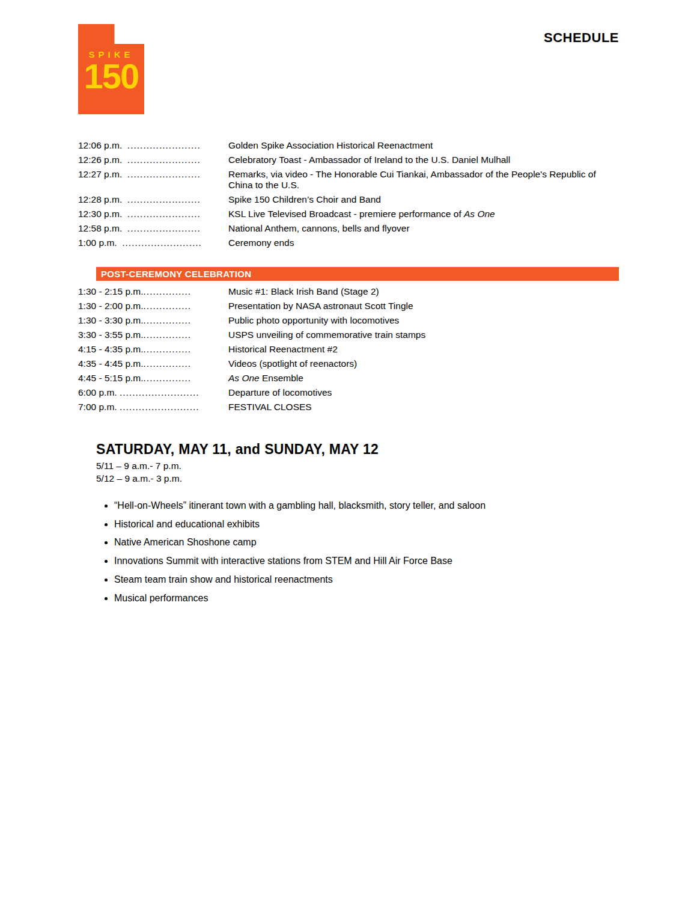SPIKE
150
SCHEDULE
| 12:06 p.m. ....................... | Golden Spike Association Historical Reenactment |
| 12:26 p.m. ....................... | Celebratory Toast - Ambassador of Ireland to the U.S. Daniel Mulhall |
| 12:27 p.m. ....................... | Remarks, via video - The Honorable Cui Tiankai, Ambassador of the People's Republic of China to the U.S. |
| 12:28 p.m. ....................... | Spike 150 Children’s Choir and Band |
| 12:30 p.m. ....................... | KSL Live Televised Broadcast - premiere performance of As One |
| 12:58 p.m. ....................... | National Anthem, cannons, bells and flyover |
| 1:00 p.m. ......................... | Ceremony ends |
POST-CEREMONY CELEBRATION
| 1:30 - 2:15 p.m. ............... | Music #1: Black Irish Band (Stage 2) |
| 1:30 - 2:00 p.m. ............... | Presentation by NASA astronaut Scott Tingle |
| 1:30 - 3:30 p.m. ............... | Public photo opportunity with locomotives |
| 3:30 - 3:55 p.m. ............... | USPS unveiling of commemorative train stamps |
| 4:15 - 4:35 p.m. ............... | Historical Reenactment #2 |
| 4:35 - 4:45 p.m. ............... | Videos (spotlight of reenactors) |
| 4:45 - 5:15 p.m. ............... | As One Ensemble |
| 6:00 p.m. ......................... | Departure of locomotives |
| 7:00 p.m. ......................... | FESTIVAL CLOSES |
SATURDAY, MAY 11, and SUNDAY, MAY 12
5/11 – 9 a.m.- 7 p.m.
5/12 – 9 a.m.- 3 p.m.
“Hell-on-Wheels” itinerant town with a gambling hall, blacksmith, story teller, and saloon
Historical and educational exhibits
Native American Shoshone camp
Innovations Summit with interactive stations from STEM and Hill Air Force Base
Steam team train show and historical reenactments
Musical performances